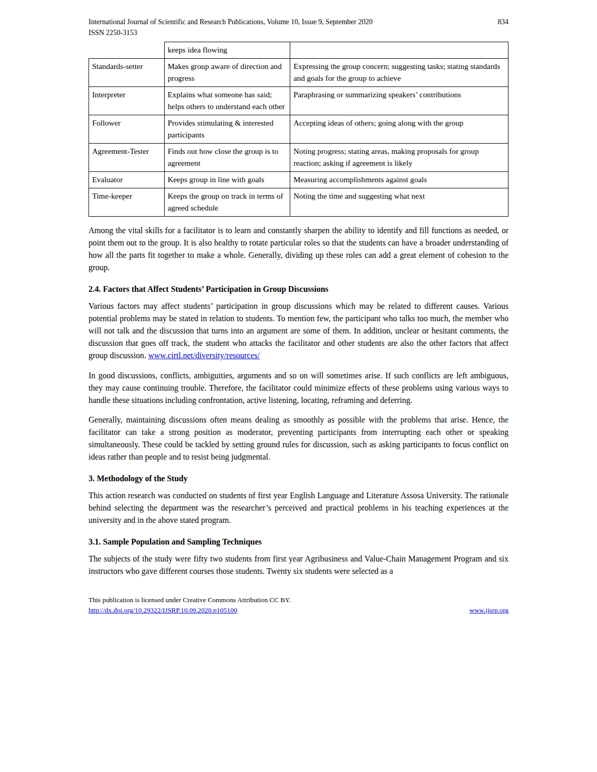International Journal of Scientific and Research Publications, Volume 10, Issue 9, September 2020
834
ISSN 2250-3153
| | keeps idea flowing | |
| Standards-setter | Makes group aware of direction and progress | Expressing the group concern; suggesting tasks; stating standards and goals for the group to achieve |
| Interpreter | Explains what someone has said; helps others to understand each other | Paraphrasing or summarizing speakers’ contributions |
| Follower | Provides stimulating & interested participants | Accepting ideas of others; going along with the group |
| Agreement-Tester | Finds out how close the group is to agreement | Noting progress; stating areas, making proposals for group reaction; asking if agreement is likely |
| Evaluator | Keeps group in line with goals | Measuring accomplishments against goals |
| Time-keeper | Keeps the group on track in terms of agreed schedule | Noting the time and suggesting what next |
Among the vital skills for a facilitator is to learn and constantly sharpen the ability to identify and fill functions as needed, or point them out to the group. It is also healthy to rotate particular roles so that the students can have a broader understanding of how all the parts fit together to make a whole. Generally, dividing up these roles can add a great element of cohesion to the group.
2.4. Factors that Affect Students’ Participation in Group Discussions
Various factors may affect students’ participation in group discussions which may be related to different causes. Various potential problems may be stated in relation to students. To mention few, the participant who talks too much, the member who will not talk and the discussion that turns into an argument are some of them. In addition, unclear or hesitant comments, the discussion that goes off track, the student who attacks the facilitator and other students are also the other factors that affect group discussion. www.cirtl.net/diversity/resources/
In good discussions, conflicts, ambiguities, arguments and so on will sometimes arise. If such conflicts are left ambiguous, they may cause continuing trouble. Therefore, the facilitator could minimize effects of these problems using various ways to handle these situations including confrontation, active listening, locating, reframing and deferring.
Generally, maintaining discussions often means dealing as smoothly as possible with the problems that arise. Hence, the facilitator can take a strong position as moderator, preventing participants from interrupting each other or speaking simultaneously. These could be tackled by setting ground rules for discussion, such as asking participants to focus conflict on ideas rather than people and to resist being judgmental.
3. Methodology of the Study
This action research was conducted on students of first year English Language and Literature Assosa University. The rationale behind selecting the department was the researcher’s perceived and practical problems in his teaching experiences at the university and in the above stated program.
3.1. Sample Population and Sampling Techniques
The subjects of the study were fifty two students from first year Agribusiness and Value-Chain Management Program and six instructors who gave different courses those students. Twenty six students were selected as a
This publication is licensed under Creative Commons Attribution CC BY.
http://dx.doi.org/10.29322/IJSRP.10.09.2020.p105100
www.ijsrp.org